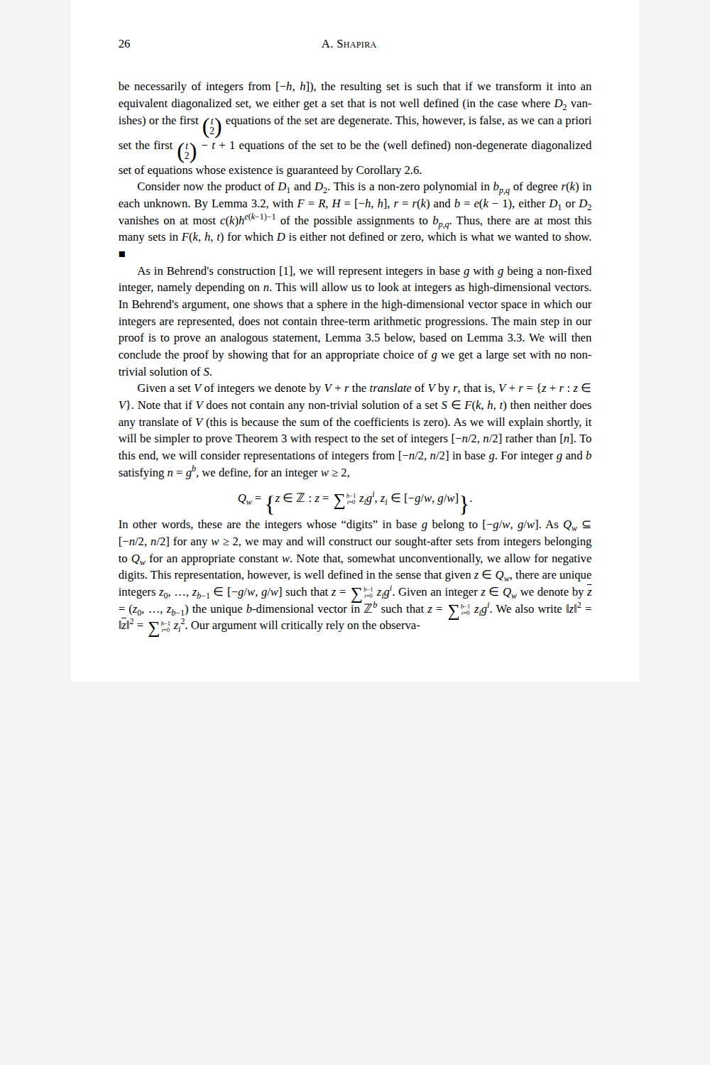26 A. Shapira
be necessarily of integers from [−h, h]), the resulting set is such that if we transform it into an equivalent diagonalized set, we either get a set that is not well defined (in the case where D2 vanishes) or the first (t 2) equations of the set are degenerate. This, however, is false, as we can a priori set the first (t 2) − t + 1 equations of the set to be the (well defined) non-degenerate diagonalized set of equations whose existence is guaranteed by Corollary 2.6.
Consider now the product of D1 and D2. This is a non-zero polynomial in bp,q of degree r(k) in each unknown. By Lemma 3.2, with F = R, H = [−h, h], r = r(k) and b = e(k − 1), either D1 or D2 vanishes on at most c(k)he(k−1)−1 of the possible assignments to bp,q. Thus, there are at most this many sets in F(k, h, t) for which D is either not defined or zero, which is what we wanted to show. ■
As in Behrend's construction [1], we will represent integers in base g with g being a non-fixed integer, namely depending on n. This will allow us to look at integers as high-dimensional vectors. In Behrend's argument, one shows that a sphere in the high-dimensional vector space in which our integers are represented, does not contain three-term arithmetic progressions. The main step in our proof is to prove an analogous statement, Lemma 3.5 below, based on Lemma 3.3. We will then conclude the proof by showing that for an appropriate choice of g we get a large set with no non-trivial solution of S.
Given a set V of integers we denote by V + r the translate of V by r, that is, V + r = {z + r : z ∈ V}. Note that if V does not contain any non-trivial solution of a set S ∈ F(k, h, t) then neither does any translate of V (this is because the sum of the coefficients is zero). As we will explain shortly, it will be simpler to prove Theorem 3 with respect to the set of integers [−n/2, n/2] rather than [n]. To this end, we will consider representations of integers from [−n/2, n/2] in base g. For integer g and b satisfying n = gb, we define, for an integer w ≥ 2,
Qw = {z ∈ ℤ : z = ∑b−1 i=0 zigi, zi ∈ [−g/w, g/w]}.
In other words, these are the integers whose “digits” in base g belong to [−g/w, g/w]. As Qw ⊆ [−n/2, n/2] for any w ≥ 2, we may and will construct our sought-after sets from integers belonging to Qw for an appropriate constant w. Note that, somewhat unconventionally, we allow for negative digits. This representation, however, is well defined in the sense that given z ∈ Qw, there are unique integers z0, …, zb−1 ∈ [−g/w, g/w] such that z = ∑b−1 i=0 zigi. Given an integer z ∈ Qw we denote by z = (z0, …, zb−1) the unique b-dimensional vector in ℤb such that z = ∑b−1 i=0 zigi. We also write ‖z‖2 = ‖z‖2 = ∑b−1 i=0 zi2. Our argument will critically rely on the observa-